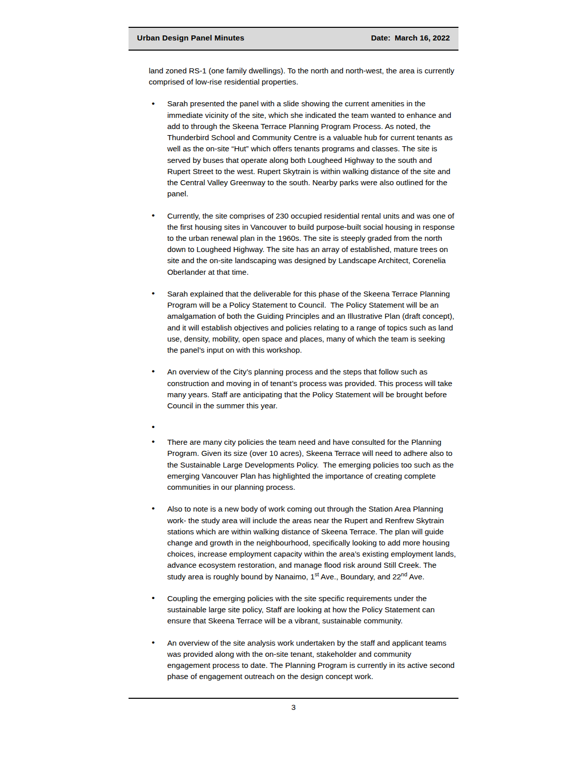Urban Design Panel Minutes
Date: March 16, 2022
land zoned RS-1 (one family dwellings). To the north and north-west, the area is currently comprised of low-rise residential properties.
Sarah presented the panel with a slide showing the current amenities in the immediate vicinity of the site, which she indicated the team wanted to enhance and add to through the Skeena Terrace Planning Program Process. As noted, the Thunderbird School and Community Centre is a valuable hub for current tenants as well as the on-site “Hut” which offers tenants programs and classes. The site is served by buses that operate along both Lougheed Highway to the south and Rupert Street to the west. Rupert Skytrain is within walking distance of the site and the Central Valley Greenway to the south. Nearby parks were also outlined for the panel.
Currently, the site comprises of 230 occupied residential rental units and was one of the first housing sites in Vancouver to build purpose-built social housing in response to the urban renewal plan in the 1960s. The site is steeply graded from the north down to Lougheed Highway. The site has an array of established, mature trees on site and the on-site landscaping was designed by Landscape Architect, Corenelia Oberlander at that time.
Sarah explained that the deliverable for this phase of the Skeena Terrace Planning Program will be a Policy Statement to Council. The Policy Statement will be an amalgamation of both the Guiding Principles and an Illustrative Plan (draft concept), and it will establish objectives and policies relating to a range of topics such as land use, density, mobility, open space and places, many of which the team is seeking the panel’s input on with this workshop.
An overview of the City’s planning process and the steps that follow such as construction and moving in of tenant’s process was provided. This process will take many years. Staff are anticipating that the Policy Statement will be brought before Council in the summer this year.
There are many city policies the team need and have consulted for the Planning Program. Given its size (over 10 acres), Skeena Terrace will need to adhere also to the Sustainable Large Developments Policy. The emerging policies too such as the emerging Vancouver Plan has highlighted the importance of creating complete communities in our planning process.
Also to note is a new body of work coming out through the Station Area Planning work- the study area will include the areas near the Rupert and Renfrew Skytrain stations which are within walking distance of Skeena Terrace. The plan will guide change and growth in the neighbourhood, specifically looking to add more housing choices, increase employment capacity within the area’s existing employment lands, advance ecosystem restoration, and manage flood risk around Still Creek. The study area is roughly bound by Nanaimo, 1st Ave., Boundary, and 22nd Ave.
Coupling the emerging policies with the site specific requirements under the sustainable large site policy, Staff are looking at how the Policy Statement can ensure that Skeena Terrace will be a vibrant, sustainable community.
An overview of the site analysis work undertaken by the staff and applicant teams was provided along with the on-site tenant, stakeholder and community engagement process to date. The Planning Program is currently in its active second phase of engagement outreach on the design concept work.
3